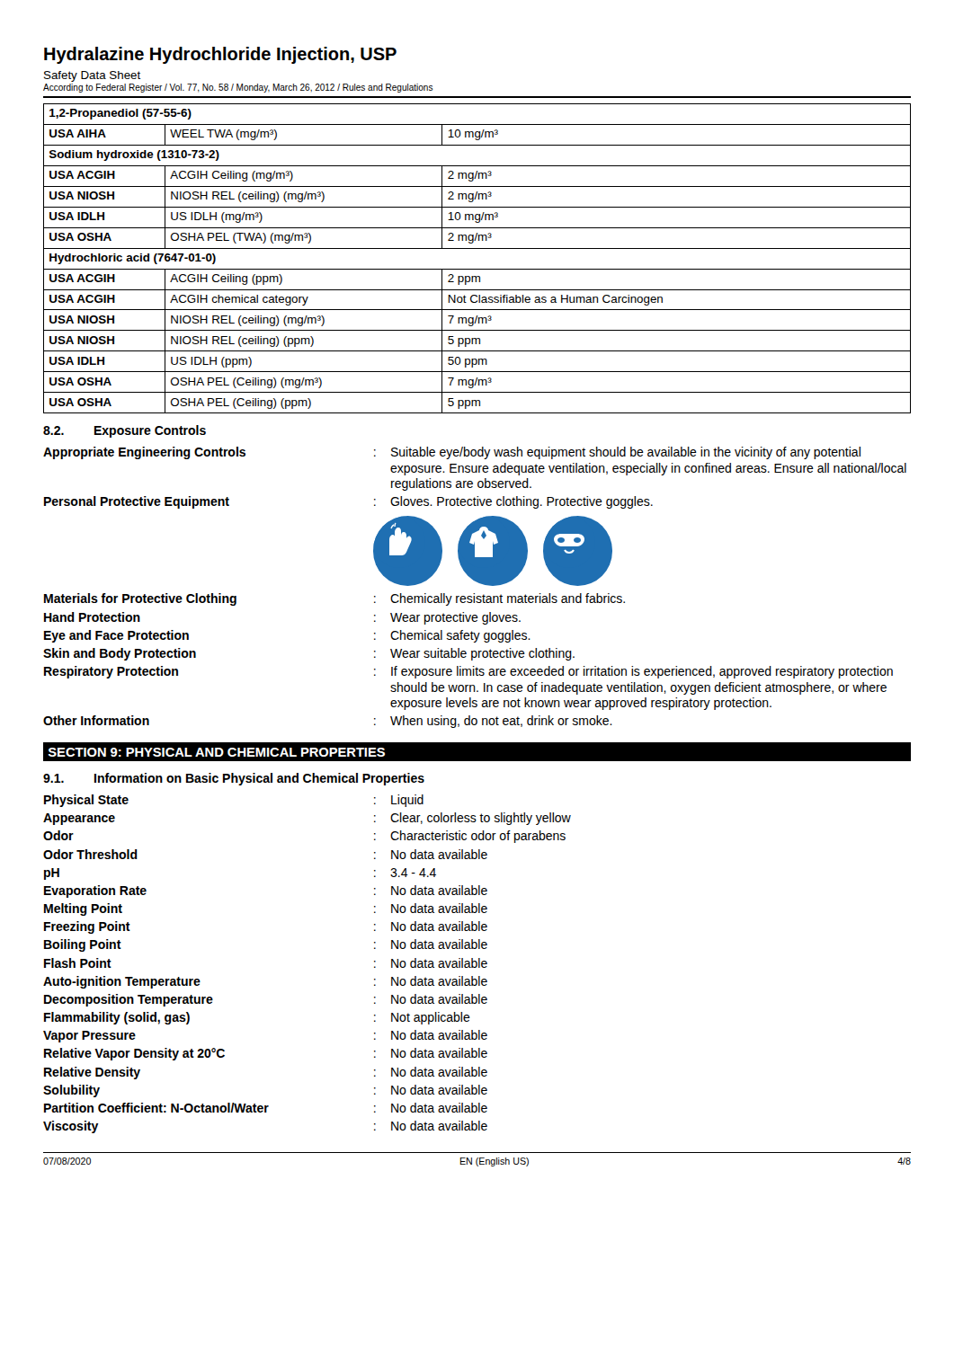Hydralazine Hydrochloride Injection, USP
Safety Data Sheet
According to Federal Register / Vol. 77, No. 58 / Monday, March 26, 2012 / Rules and Regulations
| 1,2-Propanediol (57-55-6) |
| USA AIHA | WEEL TWA (mg/m³) | 10 mg/m³ |
| Sodium hydroxide (1310-73-2) |
| USA ACGIH | ACGIH Ceiling (mg/m³) | 2 mg/m³ |
| USA NIOSH | NIOSH REL (ceiling) (mg/m³) | 2 mg/m³ |
| USA IDLH | US IDLH (mg/m³) | 10 mg/m³ |
| USA OSHA | OSHA PEL (TWA) (mg/m³) | 2 mg/m³ |
| Hydrochloric acid (7647-01-0) |
| USA ACGIH | ACGIH Ceiling (ppm) | 2 ppm |
| USA ACGIH | ACGIH chemical category | Not Classifiable as a Human Carcinogen |
| USA NIOSH | NIOSH REL (ceiling) (mg/m³) | 7 mg/m³ |
| USA NIOSH | NIOSH REL (ceiling) (ppm) | 5 ppm |
| USA IDLH | US IDLH (ppm) | 50 ppm |
| USA OSHA | OSHA PEL (Ceiling) (mg/m³) | 7 mg/m³ |
| USA OSHA | OSHA PEL (Ceiling) (ppm) | 5 ppm |
8.2. Exposure Controls
| Appropriate Engineering Controls | : | Suitable eye/body wash equipment should be available in the vicinity of any potential exposure. Ensure adequate ventilation, especially in confined areas. Ensure all national/local regulations are observed. |
| Personal Protective Equipment | : | Gloves. Protective clothing. Protective goggles. |
| Materials for Protective Clothing | : | Chemically resistant materials and fabrics. |
| Hand Protection | : | Wear protective gloves. |
| Eye and Face Protection | : | Chemical safety goggles. |
| Skin and Body Protection | : | Wear suitable protective clothing. |
| Respiratory Protection | : | If exposure limits are exceeded or irritation is experienced, approved respiratory protection should be worn. In case of inadequate ventilation, oxygen deficient atmosphere, or where exposure levels are not known wear approved respiratory protection. |
| Other Information | : | When using, do not eat, drink or smoke. |
SECTION 9: PHYSICAL AND CHEMICAL PROPERTIES
9.1. Information on Basic Physical and Chemical Properties
| Physical State | : | Liquid |
| Appearance | : | Clear, colorless to slightly yellow |
| Odor | : | Characteristic odor of parabens |
| Odor Threshold | : | No data available |
| pH | : | 3.4 - 4.4 |
| Evaporation Rate | : | No data available |
| Melting Point | : | No data available |
| Freezing Point | : | No data available |
| Boiling Point | : | No data available |
| Flash Point | : | No data available |
| Auto-ignition Temperature | : | No data available |
| Decomposition Temperature | : | No data available |
| Flammability (solid, gas) | : | Not applicable |
| Vapor Pressure | : | No data available |
| Relative Vapor Density at 20°C | : | No data available |
| Relative Density | : | No data available |
| Solubility | : | No data available |
| Partition Coefficient: N-Octanol/Water | : | No data available |
| Viscosity | : | No data available |
07/08/2020 EN (English US) 4/8